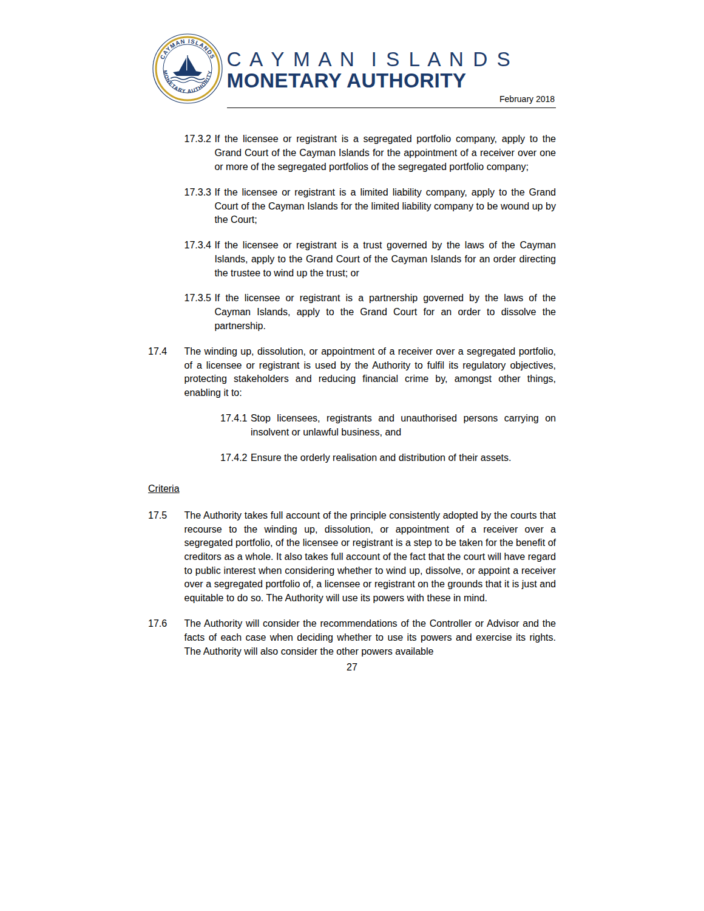CAYMAN ISLANDS MONETARY AUTHORITY
C A Y M A N I S L A N D S
MONETARY AUTHORITY
February 2018
17.3.2
If the licensee or registrant is a segregated portfolio company, apply to the Grand Court of the Cayman Islands for the appointment of a receiver over one or more of the segregated portfolios of the segregated portfolio company;
17.3.3
If the licensee or registrant is a limited liability company, apply to the Grand Court of the Cayman Islands for the limited liability company to be wound up by the Court;
17.3.4
If the licensee or registrant is a trust governed by the laws of the Cayman Islands, apply to the Grand Court of the Cayman Islands for an order directing the trustee to wind up the trust; or
17.3.5
If the licensee or registrant is a partnership governed by the laws of the Cayman Islands, apply to the Grand Court for an order to dissolve the partnership.
17.4
The winding up, dissolution, or appointment of a receiver over a segregated portfolio, of a licensee or registrant is used by the Authority to fulfil its regulatory objectives, protecting stakeholders and reducing financial crime by, amongst other things, enabling it to:
17.4.1
Stop licensees, registrants and unauthorised persons carrying on insolvent or unlawful business, and
17.4.2
Ensure the orderly realisation and distribution of their assets.
Criteria
17.5
The Authority takes full account of the principle consistently adopted by the courts that recourse to the winding up, dissolution, or appointment of a receiver over a segregated portfolio, of the licensee or registrant is a step to be taken for the benefit of creditors as a whole. It also takes full account of the fact that the court will have regard to public interest when considering whether to wind up, dissolve, or appoint a receiver over a segregated portfolio of, a licensee or registrant on the grounds that it is just and equitable to do so. The Authority will use its powers with these in mind.
17.6
The Authority will consider the recommendations of the Controller or Advisor and the facts of each case when deciding whether to use its powers and exercise its rights. The Authority will also consider the other powers available
27